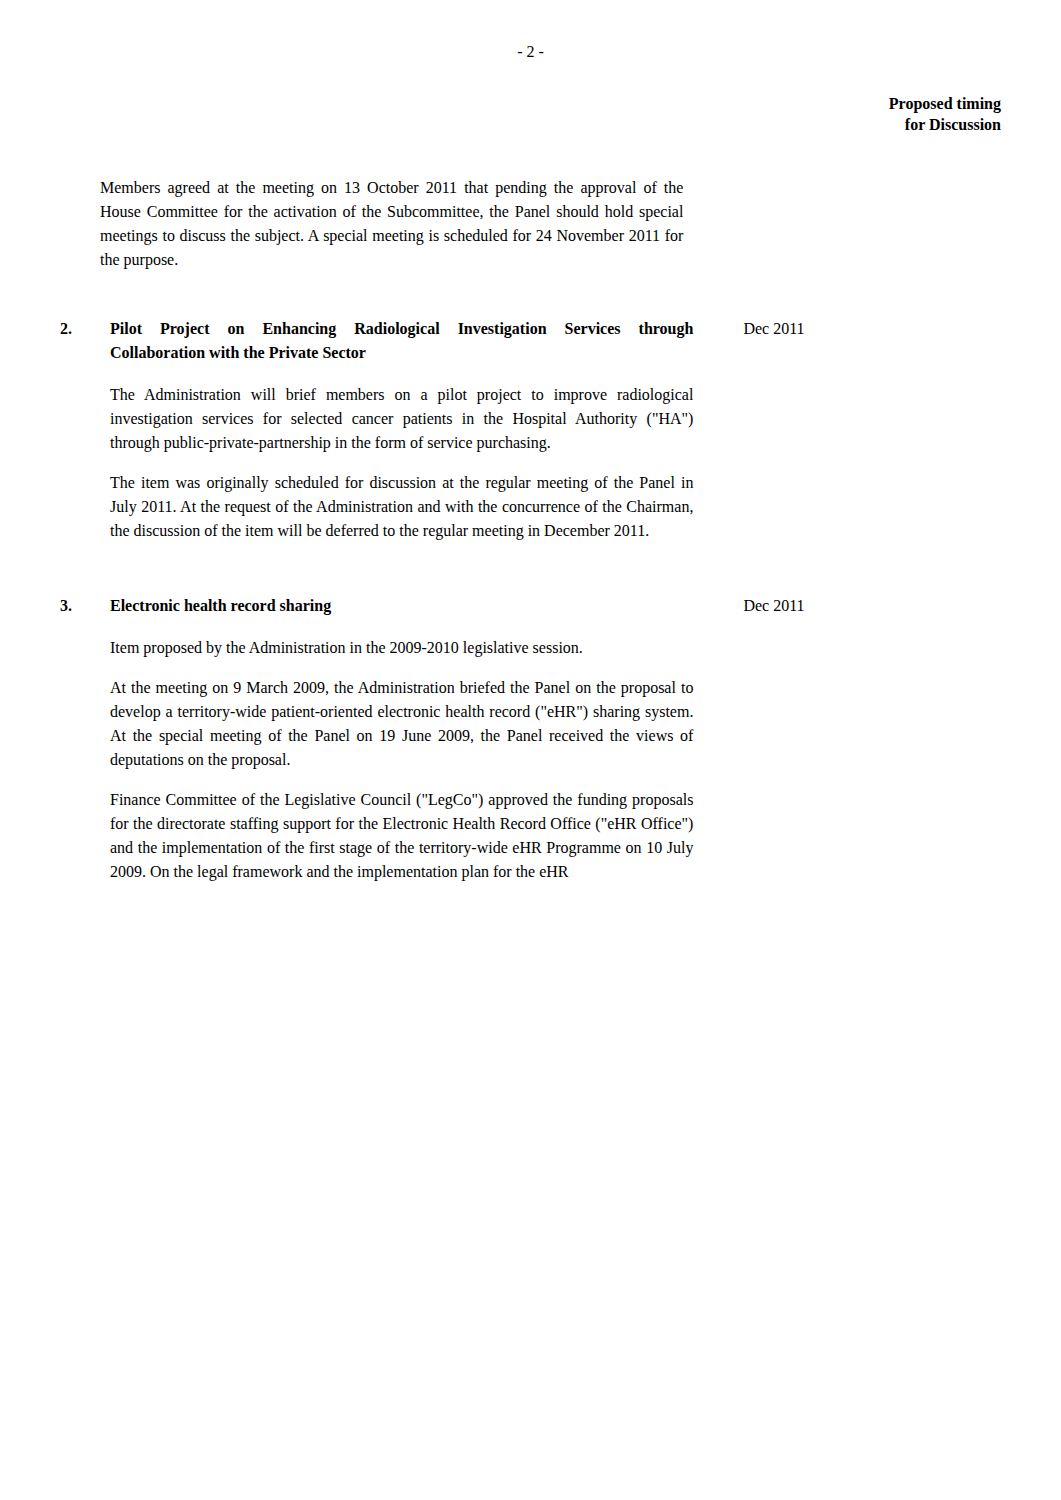- 2 -
Proposed timing
for Discussion
Members agreed at the meeting on 13 October 2011 that pending the approval of the House Committee for the activation of the Subcommittee, the Panel should hold special meetings to discuss the subject. A special meeting is scheduled for 24 November 2011 for the purpose.
2.
Pilot Project on Enhancing Radiological Investigation Services through Collaboration with the Private Sector
The Administration will brief members on a pilot project to improve radiological investigation services for selected cancer patients in the Hospital Authority ("HA") through public-private-partnership in the form of service purchasing.
The item was originally scheduled for discussion at the regular meeting of the Panel in July 2011. At the request of the Administration and with the concurrence of the Chairman, the discussion of the item will be deferred to the regular meeting in December 2011.
Dec 2011
3.
Electronic health record sharing
Item proposed by the Administration in the 2009-2010 legislative session.
At the meeting on 9 March 2009, the Administration briefed the Panel on the proposal to develop a territory-wide patient-oriented electronic health record ("eHR") sharing system. At the special meeting of the Panel on 19 June 2009, the Panel received the views of deputations on the proposal.
Finance Committee of the Legislative Council ("LegCo") approved the funding proposals for the directorate staffing support for the Electronic Health Record Office ("eHR Office") and the implementation of the first stage of the territory-wide eHR Programme on 10 July 2009. On the legal framework and the implementation plan for the eHR
Dec 2011